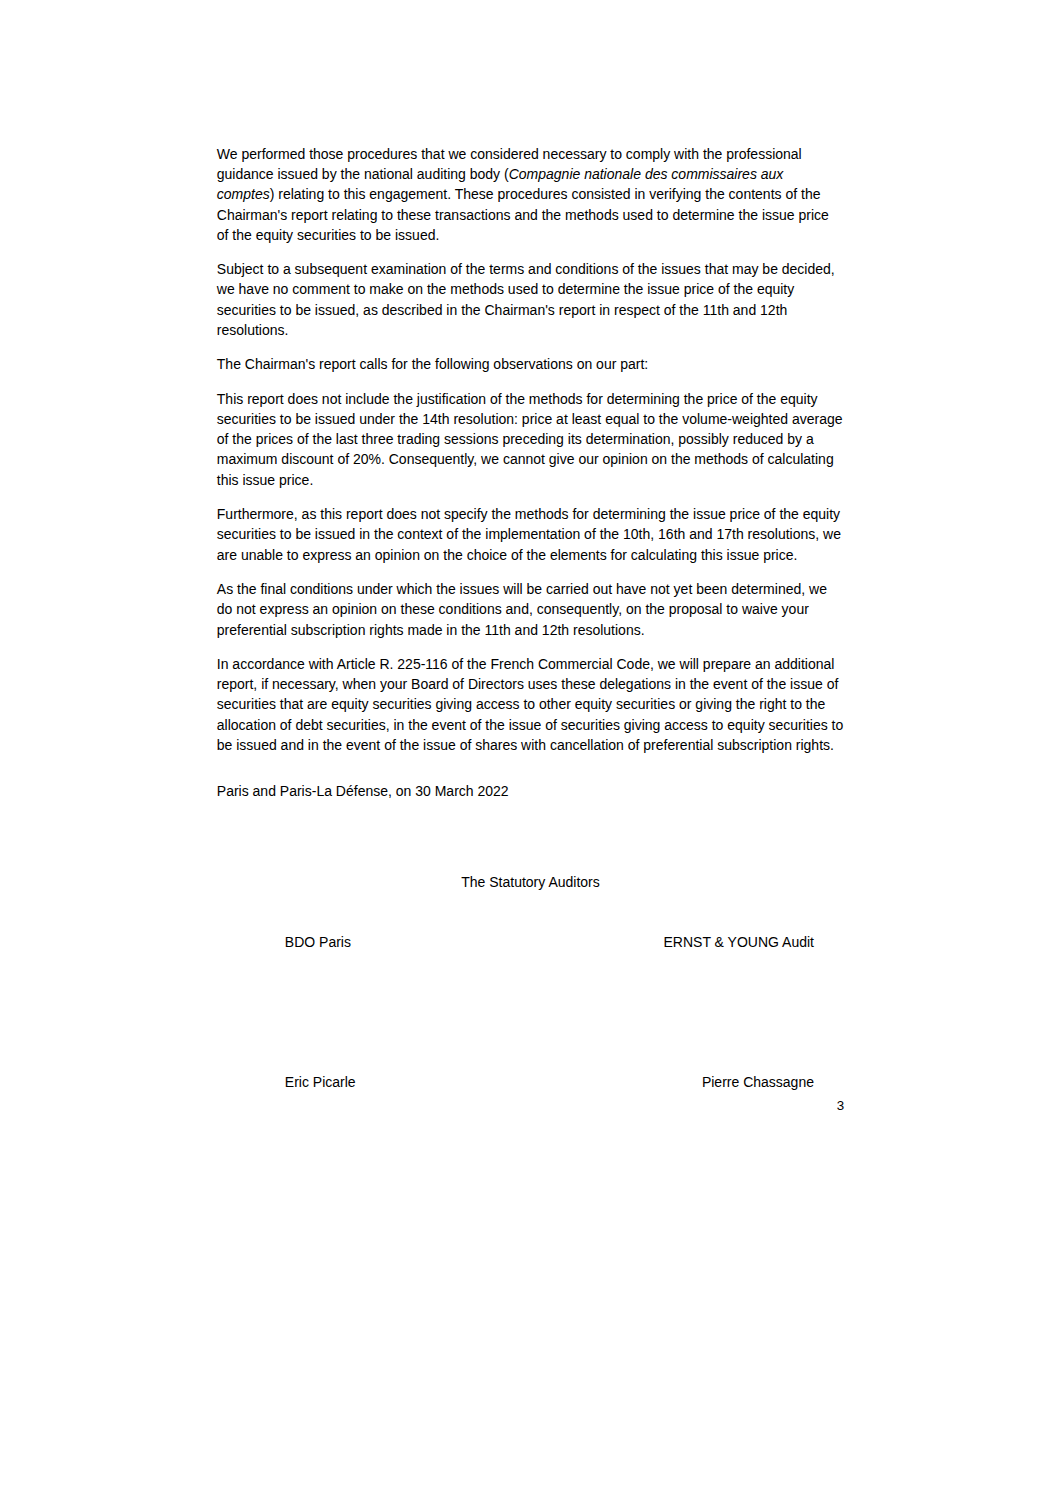We performed those procedures that we considered necessary to comply with the professional guidance issued by the national auditing body (Compagnie nationale des commissaires aux comptes) relating to this engagement. These procedures consisted in verifying the contents of the Chairman's report relating to these transactions and the methods used to determine the issue price of the equity securities to be issued.
Subject to a subsequent examination of the terms and conditions of the issues that may be decided, we have no comment to make on the methods used to determine the issue price of the equity securities to be issued, as described in the Chairman's report in respect of the 11th and 12th resolutions.
The Chairman's report calls for the following observations on our part:
This report does not include the justification of the methods for determining the price of the equity securities to be issued under the 14th resolution: price at least equal to the volume-weighted average of the prices of the last three trading sessions preceding its determination, possibly reduced by a maximum discount of 20%. Consequently, we cannot give our opinion on the methods of calculating this issue price.
Furthermore, as this report does not specify the methods for determining the issue price of the equity securities to be issued in the context of the implementation of the 10th, 16th and 17th resolutions, we are unable to express an opinion on the choice of the elements for calculating this issue price.
As the final conditions under which the issues will be carried out have not yet been determined, we do not express an opinion on these conditions and, consequently, on the proposal to waive your preferential subscription rights made in the 11th and 12th resolutions.
In accordance with Article R. 225-116 of the French Commercial Code, we will prepare an additional report, if necessary, when your Board of Directors uses these delegations in the event of the issue of securities that are equity securities giving access to other equity securities or giving the right to the allocation of debt securities, in the event of the issue of securities giving access to equity securities to be issued and in the event of the issue of shares with cancellation of preferential subscription rights.
Paris and Paris-La Défense, on 30 March 2022
The Statutory Auditors
BDO Paris ERNST & YOUNG Audit
Eric Picarle Pierre Chassagne
3